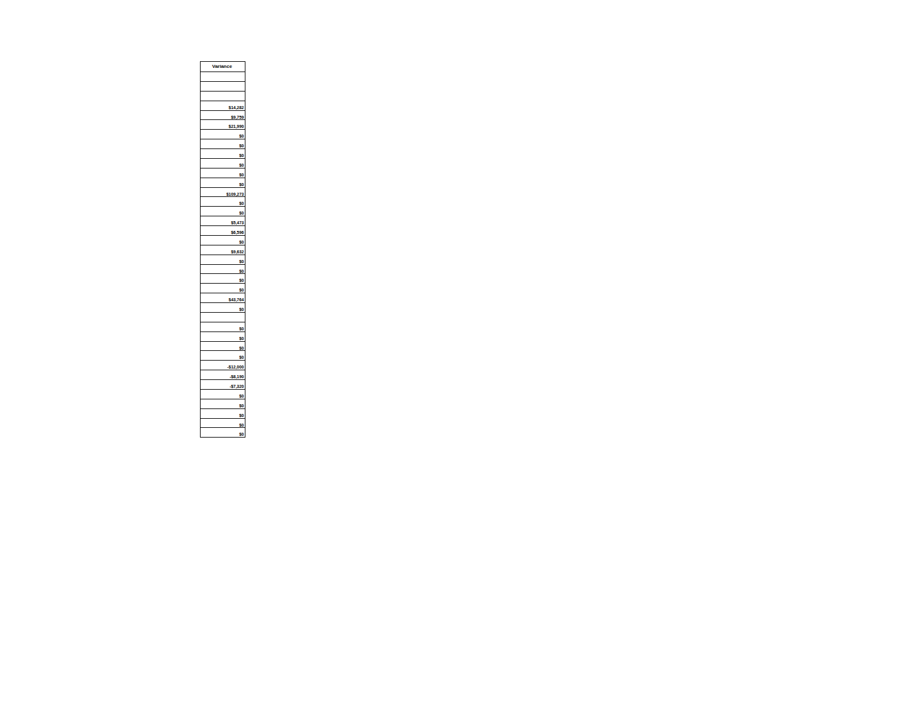| Variance |
| --- |
| $14,282 |
| $9,759 |
| $21,990 |
| $0 |
| $0 |
| $0 |
| $0 |
| $0 |
| $0 |
| $109,273 |
| $0 |
| $0 |
| $5,473 |
| $6,596 |
| $0 |
| $9,632 |
| $0 |
| $0 |
| $0 |
| $0 |
| $43,764 |
| $0 |
| $0 |
| $0 |
| $0 |
| $0 |
| -$12,000 |
| -$8,190 |
| -$7,320 |
| $0 |
| $0 |
| $0 |
| $0 |
| $0 |